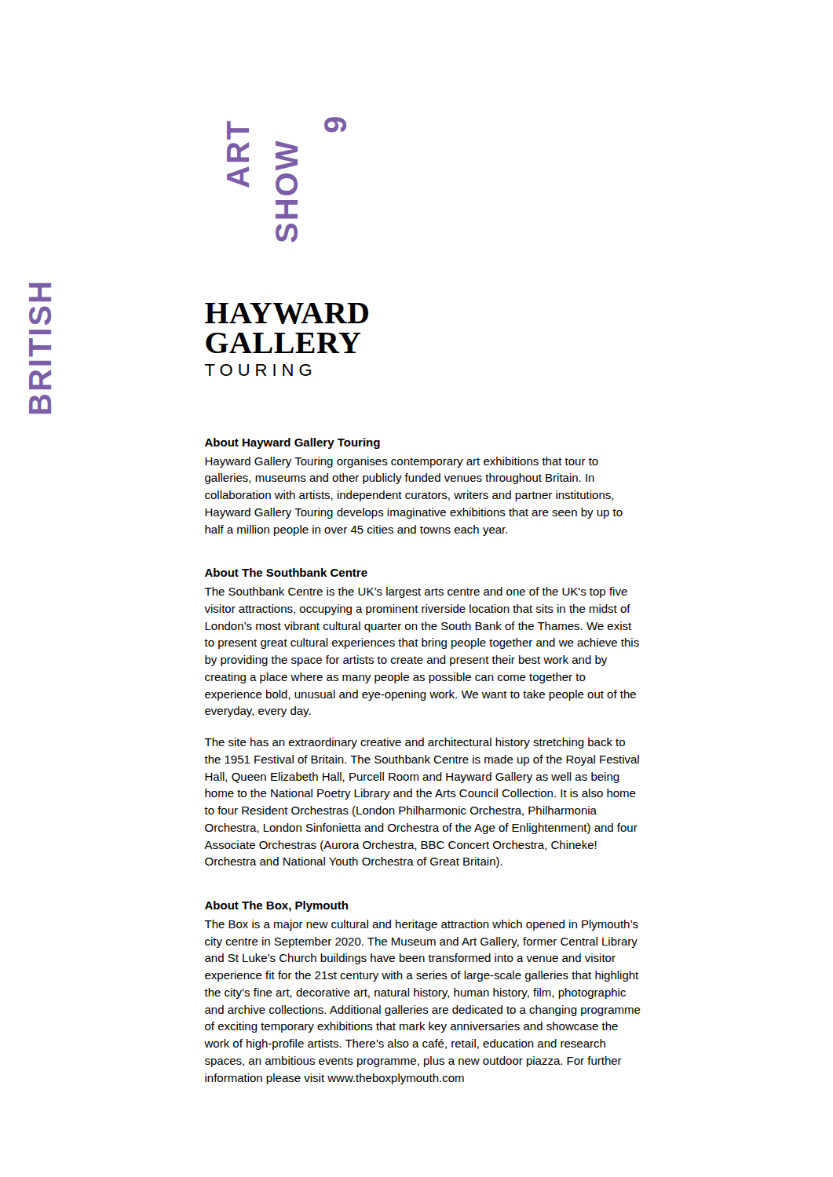BRITISH ART SHOW 9
HAYWARD
GALLERY TOURING
About Hayward Gallery Touring
Hayward Gallery Touring organises contemporary art exhibitions that tour to galleries, museums and other publicly funded venues throughout Britain. In collaboration with artists, independent curators, writers and partner institutions, Hayward Gallery Touring develops imaginative exhibitions that are seen by up to half a million people in over 45 cities and towns each year.
About The Southbank Centre
The Southbank Centre is the UK’s largest arts centre and one of the UK's top five visitor attractions, occupying a prominent riverside location that sits in the midst of London’s most vibrant cultural quarter on the South Bank of the Thames. We exist to present great cultural experiences that bring people together and we achieve this by providing the space for artists to create and present their best work and by creating a place where as many people as possible can come together to experience bold, unusual and eye-opening work. We want to take people out of the everyday, every day.
The site has an extraordinary creative and architectural history stretching back to the 1951 Festival of Britain. The Southbank Centre is made up of the Royal Festival Hall, Queen Elizabeth Hall, Purcell Room and Hayward Gallery as well as being home to the National Poetry Library and the Arts Council Collection. It is also home to four Resident Orchestras (London Philharmonic Orchestra, Philharmonia Orchestra, London Sinfonietta and Orchestra of the Age of Enlightenment) and four Associate Orchestras (Aurora Orchestra, BBC Concert Orchestra, Chineke! Orchestra and National Youth Orchestra of Great Britain).
About The Box, Plymouth
The Box is a major new cultural and heritage attraction which opened in Plymouth’s city centre in September 2020. The Museum and Art Gallery, former Central Library and St Luke’s Church buildings have been transformed into a venue and visitor experience fit for the 21st century with a series of large-scale galleries that highlight the city’s fine art, decorative art, natural history, human history, film, photographic and archive collections. Additional galleries are dedicated to a changing programme of exciting temporary exhibitions that mark key anniversaries and showcase the work of high-profile artists. There’s also a café, retail, education and research spaces, an ambitious events programme, plus a new outdoor piazza. For further information please visit www.theboxplymouth.com